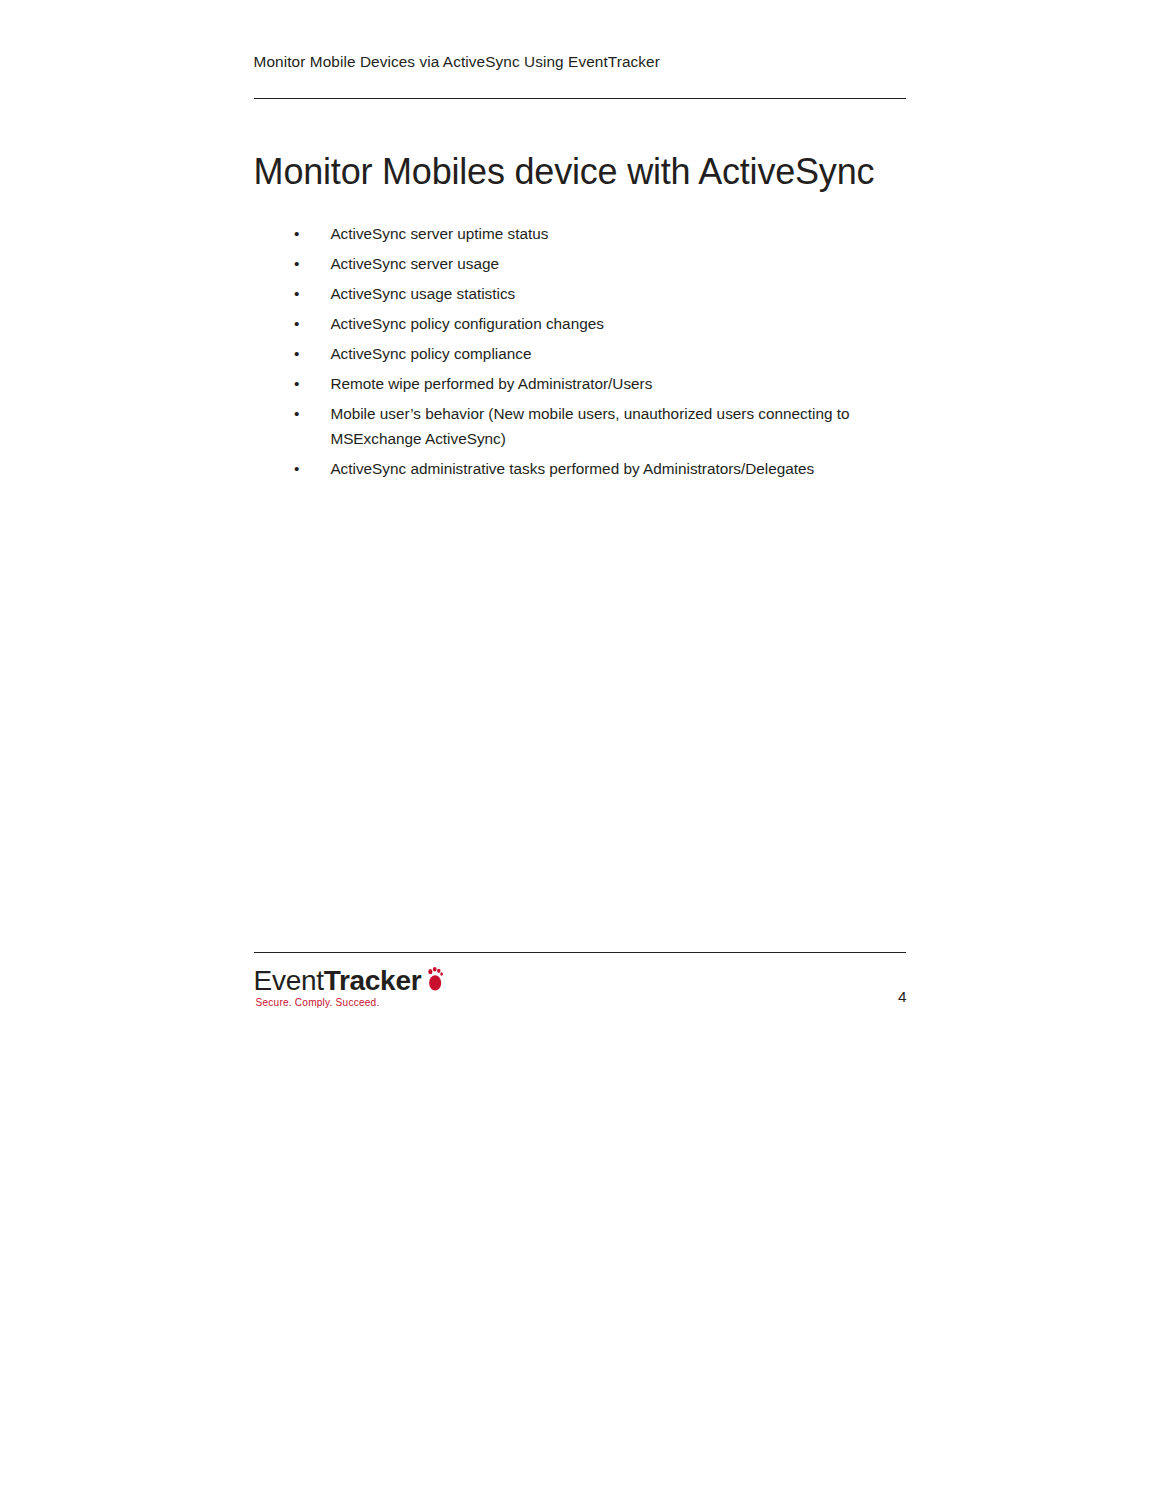Monitor Mobile Devices via ActiveSync Using EventTracker
Monitor Mobiles device with ActiveSync
ActiveSync server uptime status
ActiveSync server usage
ActiveSync usage statistics
ActiveSync policy configuration changes
ActiveSync policy compliance
Remote wipe performed by Administrator/Users
Mobile user’s behavior (New mobile users, unauthorized users connecting to MSExchange ActiveSync)
ActiveSync administrative tasks performed by Administrators/Delegates
Event Tracker
Secure. Comply. Succeed.
4